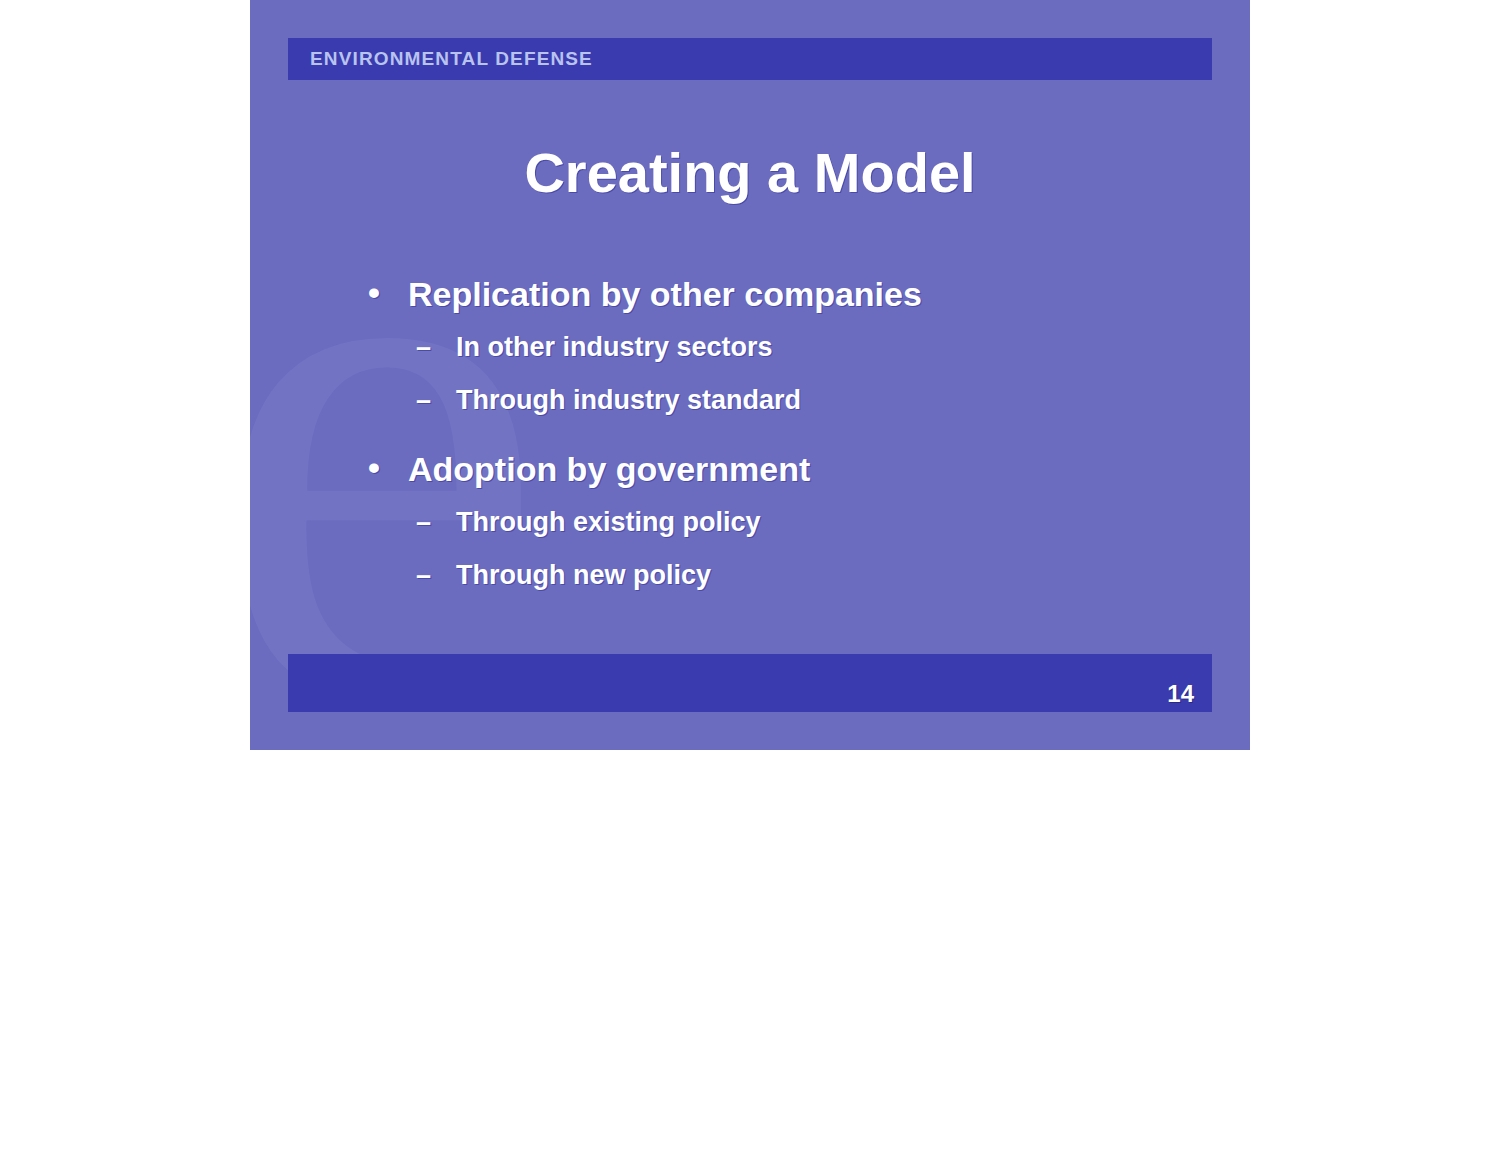e
ENVIRONMENTAL DEFENSE
Creating a Model
Replication by other companies
In other industry sectors
Through industry standard
Adoption by government
Through existing policy
Through new policy
14